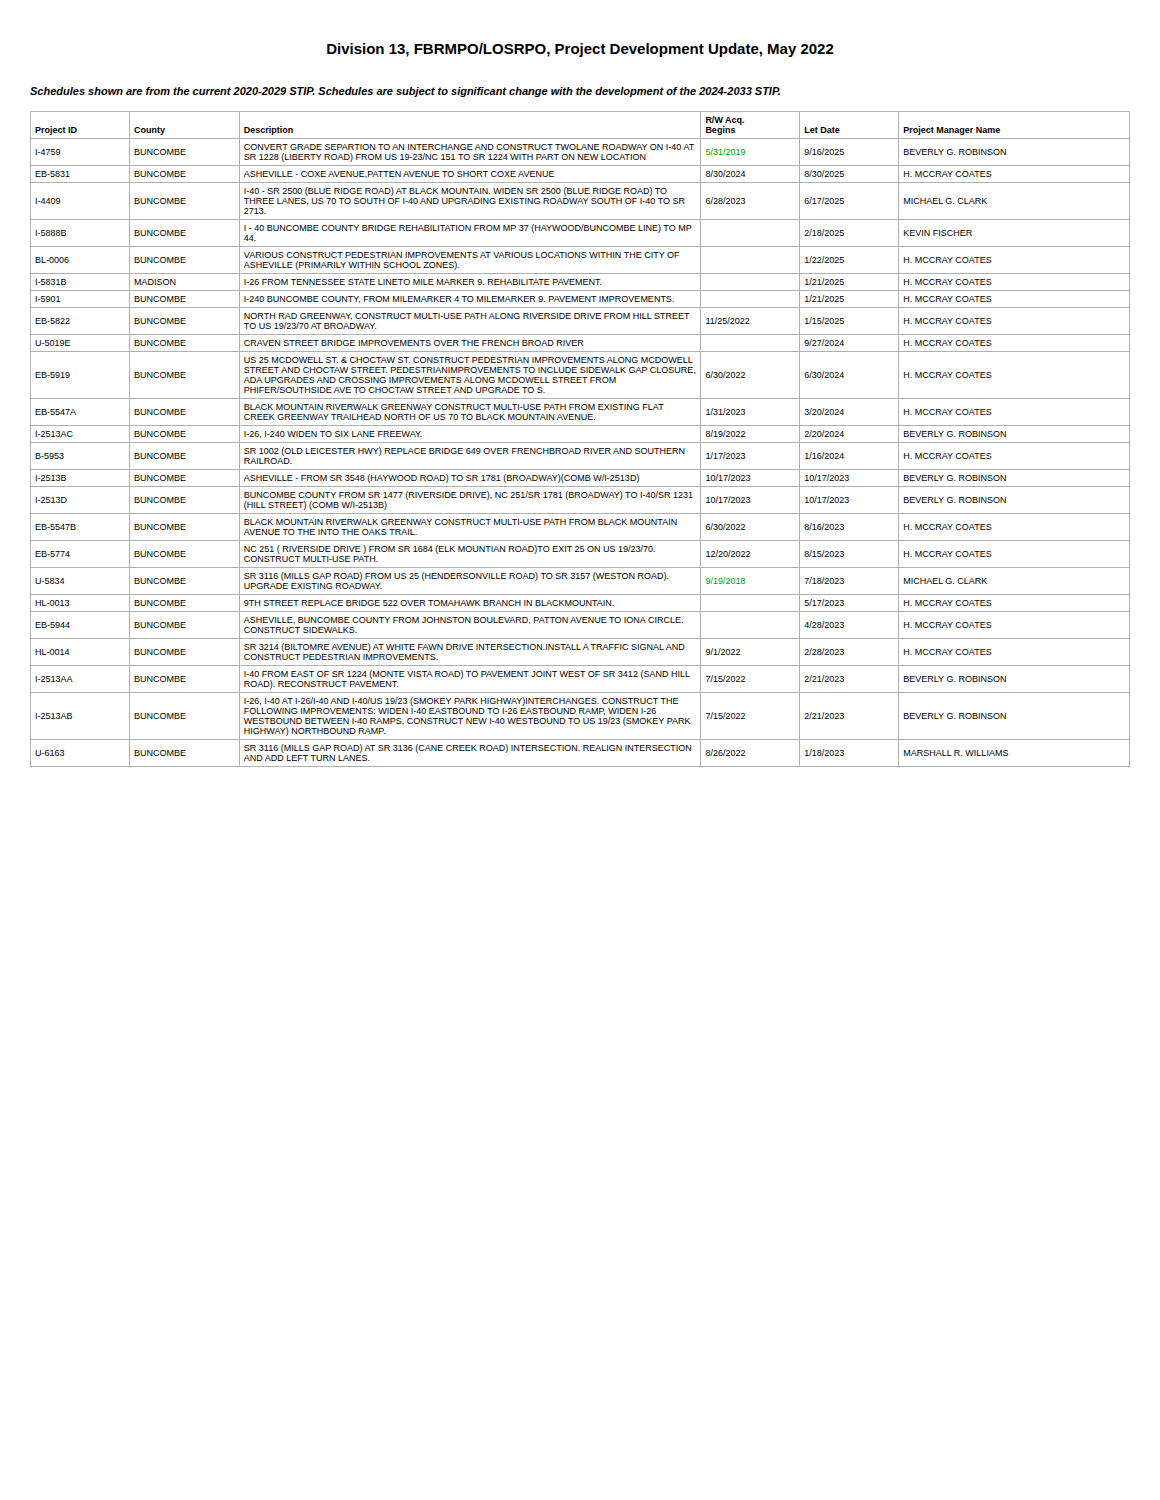Division 13, FBRMPO/LOSRPO, Project Development Update, May 2022
Schedules shown are from the current 2020-2029 STIP. Schedules are subject to significant change with the development of the 2024-2033 STIP.
| Project ID | County | Description | R/W Acq. Begins | Let Date | Project Manager Name |
| --- | --- | --- | --- | --- | --- |
| I-4759 | BUNCOMBE | CONVERT GRADE SEPARTION TO AN INTERCHANGE AND CONSTRUCT TWOLANE ROADWAY ON I-40 AT SR 1228 (LIBERTY ROAD) FROM US 19-23/NC 151 TO SR 1224 WITH PART ON NEW LOCATION | 5/31/2019 | 9/16/2025 | BEVERLY G. ROBINSON |
| EB-5831 | BUNCOMBE | ASHEVILLE - COXE AVENUE,PATTEN AVENUE TO SHORT COXE AVENUE | 8/30/2024 | 8/30/2025 | H. MCCRAY COATES |
| I-4409 | BUNCOMBE | I-40 - SR 2500 (BLUE RIDGE ROAD) AT BLACK MOUNTAIN. WIDEN SR 2500 (BLUE RIDGE ROAD) TO THREE LANES, US 70 TO SOUTH OF I-40 AND UPGRADING EXISTING ROADWAY SOUTH OF I-40 TO SR 2713. | 6/28/2023 | 6/17/2025 | MICHAEL G. CLARK |
| I-5888B | BUNCOMBE | I - 40 BUNCOMBE COUNTY BRIDGE REHABILITATION FROM MP 37 (HAYWOOD/BUNCOMBE LINE) TO MP 44. | | 2/18/2025 | KEVIN FISCHER |
| BL-0006 | BUNCOMBE | VARIOUS CONSTRUCT PEDESTRIAN IMPROVEMENTS AT VARIOUS LOCATIONS WITHIN THE CITY OF ASHEVILLE (PRIMARILY WITHIN SCHOOL ZONES). | | 1/22/2025 | H. MCCRAY COATES |
| I-5831B | MADISON | I-26 FROM TENNESSEE STATE LINETO MILE MARKER 9. REHABILITATE PAVEMENT. | | 1/21/2025 | H. MCCRAY COATES |
| I-5901 | BUNCOMBE | I-240 BUNCOMBE COUNTY, FROM MILEMARKER 4 TO MILEMARKER 9. PAVEMENT IMPROVEMENTS. | | 1/21/2025 | H. MCCRAY COATES |
| EB-5822 | BUNCOMBE | NORTH RAD GREENWAY, CONSTRUCT MULTI-USE PATH ALONG RIVERSIDE DRIVE FROM HILL STREET TO US 19/23/70 AT BROADWAY. | 11/25/2022 | 1/15/2025 | H. MCCRAY COATES |
| U-5019E | BUNCOMBE | CRAVEN STREET BRIDGE IMPROVEMENTS OVER THE FRENCH BROAD RIVER | | 9/27/2024 | H. MCCRAY COATES |
| EB-5919 | BUNCOMBE | US 25 MCDOWELL ST. & CHOCTAW ST. CONSTRUCT PEDESTRIAN IMPROVEMENTS ALONG MCDOWELL STREET AND CHOCTAW STREET. PEDESTRIANIMPROVEMENTS TO INCLUDE SIDEWALK GAP CLOSURE, ADA UPGRADES AND CROSSING IMPROVEMENTS ALONG MCDOWELL STREET FROM PHIFER/SOUTHSIDE AVE TO CHOCTAW STREET AND UPGRADE TO S. | 6/30/2022 | 6/30/2024 | H. MCCRAY COATES |
| EB-5547A | BUNCOMBE | BLACK MOUNTAIN RIVERWALK GREENWAY CONSTRUCT MULTI-USE PATH FROM EXISTING FLAT CREEK GREENWAY TRAILHEAD NORTH OF US 70 TO BLACK MOUNTAIN AVENUE. | 1/31/2023 | 3/20/2024 | H. MCCRAY COATES |
| I-2513AC | BUNCOMBE | I-26, I-240 WIDEN TO SIX LANE FREEWAY. | 8/19/2022 | 2/20/2024 | BEVERLY G. ROBINSON |
| B-5953 | BUNCOMBE | SR 1002 (OLD LEICESTER HWY) REPLACE BRIDGE 649 OVER FRENCHBROAD RIVER AND SOUTHERN RAILROAD. | 1/17/2023 | 1/16/2024 | H. MCCRAY COATES |
| I-2513B | BUNCOMBE | ASHEVILLE - FROM SR 3548 (HAYWOOD ROAD) TO SR 1781 (BROADWAY)(COMB W/I-2513D) | 10/17/2023 | 10/17/2023 | BEVERLY G. ROBINSON |
| I-2513D | BUNCOMBE | BUNCOMBE COUNTY FROM SR 1477 (RIVERSIDE DRIVE), NC 251/SR 1781 (BROADWAY) TO I-40/SR 1231 (HILL STREET) (COMB W/I-2513B) | 10/17/2023 | 10/17/2023 | BEVERLY G. ROBINSON |
| EB-5547B | BUNCOMBE | BLACK MOUNTAIN RIVERWALK GREENWAY CONSTRUCT MULTI-USE PATH FROM BLACK MOUNTAIN AVENUE TO THE INTO THE OAKS TRAIL. | 6/30/2022 | 8/16/2023 | H. MCCRAY COATES |
| EB-5774 | BUNCOMBE | NC 251 ( RIVERSIDE DRIVE ) FROM SR 1684 (ELK MOUNTIAN ROAD)TO EXIT 25 ON US 19/23/70. CONSTRUCT MULTI-USE PATH. | 12/20/2022 | 8/15/2023 | H. MCCRAY COATES |
| U-5834 | BUNCOMBE | SR 3116 (MILLS GAP ROAD) FROM US 25 (HENDERSONVILLE ROAD) TO SR 3157 (WESTON ROAD). UPGRADE EXISTING ROADWAY. | 9/19/2018 | 7/18/2023 | MICHAEL G. CLARK |
| HL-0013 | BUNCOMBE | 9TH STREET REPLACE BRIDGE 522 OVER TOMAHAWK BRANCH IN BLACKMOUNTAIN. | | 5/17/2023 | H. MCCRAY COATES |
| EB-5944 | BUNCOMBE | ASHEVILLE, BUNCOMBE COUNTY FROM JOHNSTON BOULEVARD, PATTON AVENUE TO IONA CIRCLE. CONSTRUCT SIDEWALKS. | | 4/28/2023 | H. MCCRAY COATES |
| HL-0014 | BUNCOMBE | SR 3214 (BILTOMRE AVENUE) AT WHITE FAWN DRIVE INTERSECTION.INSTALL A TRAFFIC SIGNAL AND CONSTRUCT PEDESTRIAN IMPROVEMENTS. | 9/1/2022 | 2/28/2023 | H. MCCRAY COATES |
| I-2513AA | BUNCOMBE | I-40 FROM EAST OF SR 1224 (MONTE VISTA ROAD) TO PAVEMENT JOINT WEST OF SR 3412 (SAND HILL ROAD). RECONSTRUCT PAVEMENT. | 7/15/2022 | 2/21/2023 | BEVERLY G. ROBINSON |
| I-2513AB | BUNCOMBE | I-26, I-40 AT I-26/I-40 AND I-40/US 19/23 (SMOKEY PARK HIGHWAY)INTERCHANGES. CONSTRUCT THE FOLLOWING IMPROVEMENTS: WIDEN I-40 EASTBOUND TO I-26 EASTBOUND RAMP, WIDEN I-26 WESTBOUND BETWEEN I-40 RAMPS, CONSTRUCT NEW I-40 WESTBOUND TO US 19/23 (SMOKEY PARK HIGHWAY) NORTHBOUND RAMP. | 7/15/2022 | 2/21/2023 | BEVERLY G. ROBINSON |
| U-6163 | BUNCOMBE | SR 3116 (MILLS GAP ROAD) AT SR 3136 (CANE CREEK ROAD) INTERSECTION. REALIGN INTERSECTION AND ADD LEFT TURN LANES. | 8/26/2022 | 1/18/2023 | MARSHALL R. WILLIAMS |